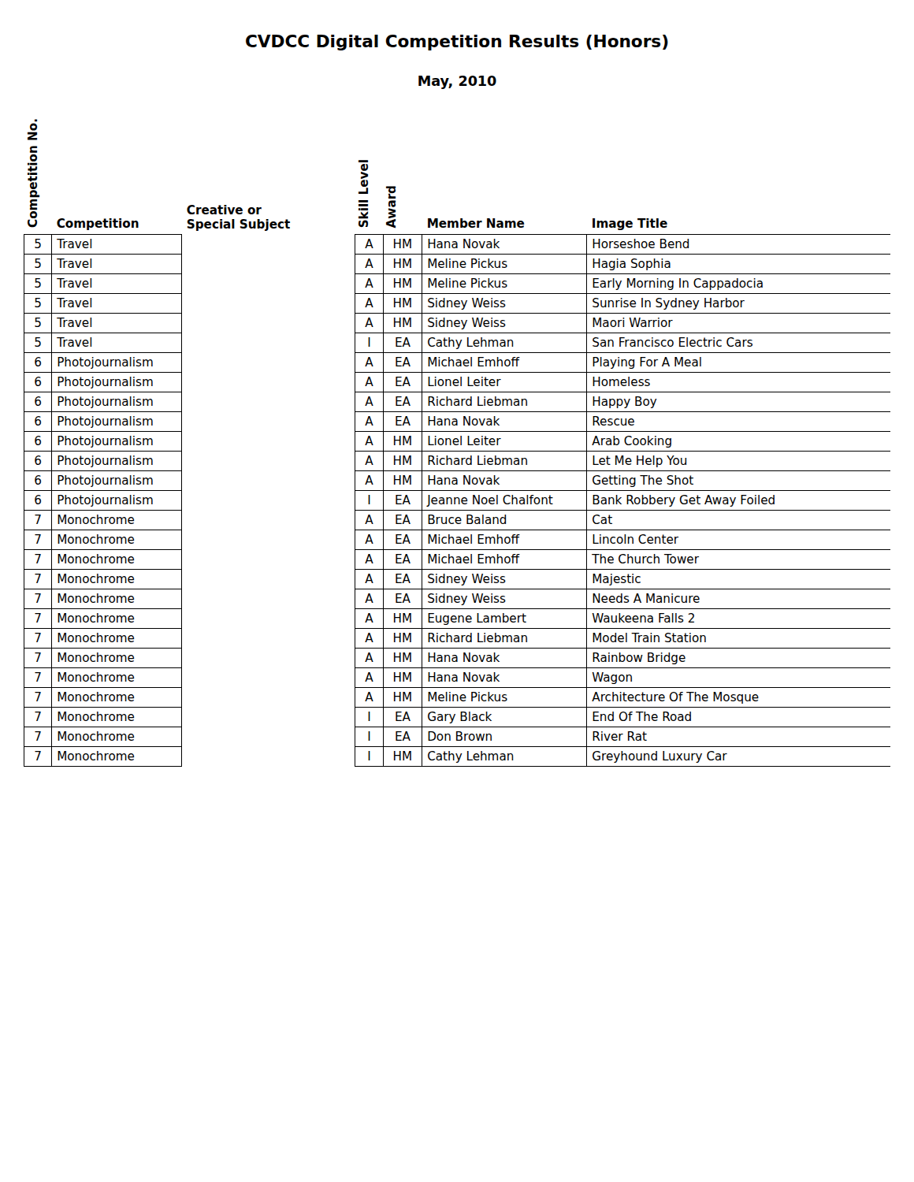CVDCC Digital Competition Results (Honors)
May, 2010
| Competition No. | Competition | Creative or Special Subject | Skill Level | Award | Member Name | Image Title |
| --- | --- | --- | --- | --- | --- | --- |
| 5 | Travel | | A | HM | Hana Novak | Horseshoe Bend |
| 5 | Travel | | A | HM | Meline Pickus | Hagia Sophia |
| 5 | Travel | | A | HM | Meline Pickus | Early Morning In Cappadocia |
| 5 | Travel | | A | HM | Sidney Weiss | Sunrise In Sydney Harbor |
| 5 | Travel | | A | HM | Sidney Weiss | Maori Warrior |
| 5 | Travel | | I | EA | Cathy Lehman | San Francisco Electric Cars |
| 6 | Photojournalism | | A | EA | Michael Emhoff | Playing For A Meal |
| 6 | Photojournalism | | A | EA | Lionel Leiter | Homeless |
| 6 | Photojournalism | | A | EA | Richard Liebman | Happy Boy |
| 6 | Photojournalism | | A | EA | Hana Novak | Rescue |
| 6 | Photojournalism | | A | HM | Lionel Leiter | Arab Cooking |
| 6 | Photojournalism | | A | HM | Richard Liebman | Let Me Help You |
| 6 | Photojournalism | | A | HM | Hana Novak | Getting The Shot |
| 6 | Photojournalism | | I | EA | Jeanne Noel Chalfont | Bank Robbery Get Away Foiled |
| 7 | Monochrome | | A | EA | Bruce Baland | Cat |
| 7 | Monochrome | | A | EA | Michael Emhoff | Lincoln Center |
| 7 | Monochrome | | A | EA | Michael Emhoff | The Church Tower |
| 7 | Monochrome | | A | EA | Sidney Weiss | Majestic |
| 7 | Monochrome | | A | EA | Sidney Weiss | Needs A Manicure |
| 7 | Monochrome | | A | HM | Eugene Lambert | Waukeena Falls 2 |
| 7 | Monochrome | | A | HM | Richard Liebman | Model Train Station |
| 7 | Monochrome | | A | HM | Hana Novak | Rainbow Bridge |
| 7 | Monochrome | | A | HM | Hana Novak | Wagon |
| 7 | Monochrome | | A | HM | Meline Pickus | Architecture Of The Mosque |
| 7 | Monochrome | | I | EA | Gary Black | End Of The Road |
| 7 | Monochrome | | I | EA | Don Brown | River Rat |
| 7 | Monochrome | | I | HM | Cathy Lehman | Greyhound Luxury Car |